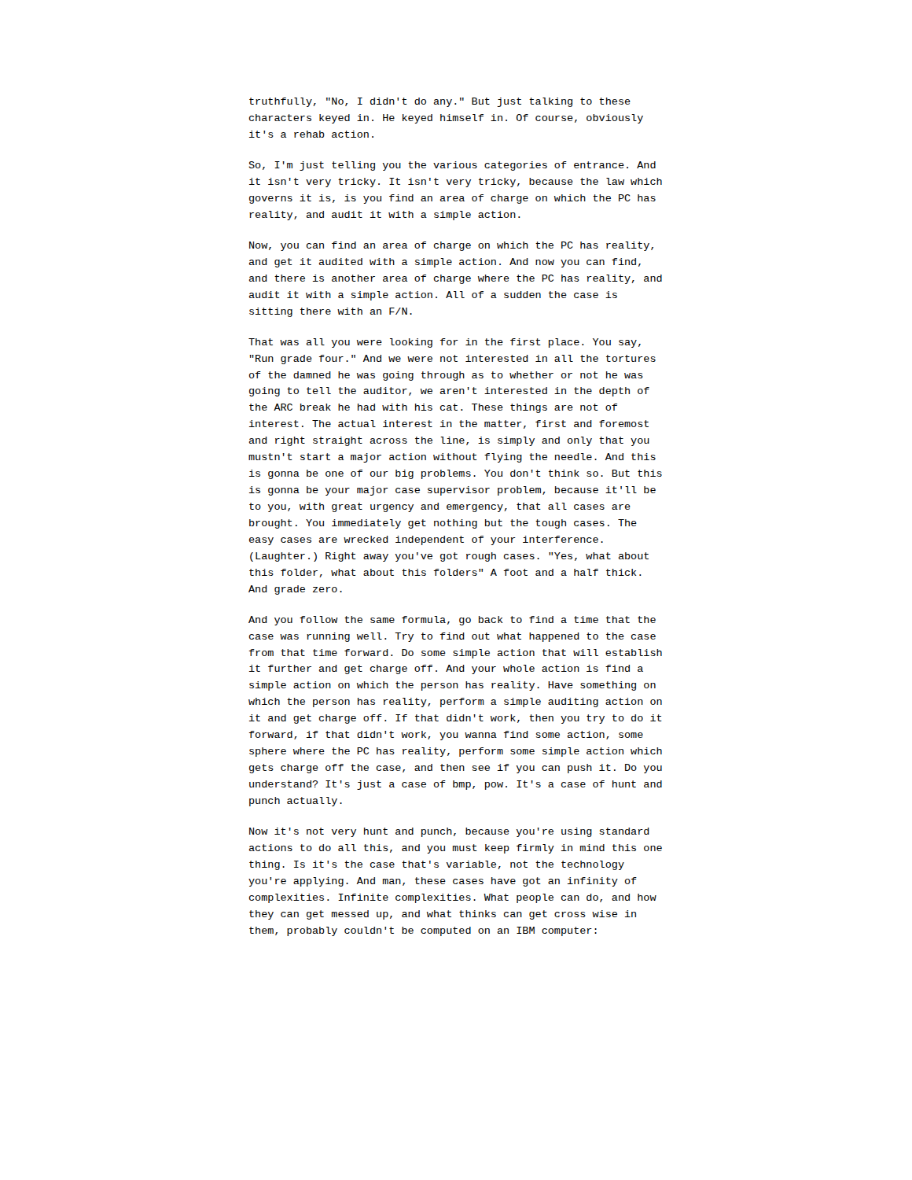truthfully, "No, I didn't do any." But just talking to these characters keyed in. He keyed himself in. Of course, obviously it's a rehab action.
So, I'm just telling you the various categories of entrance. And it isn't very tricky. It isn't very tricky, because the law which governs it is, is you find an area of charge on which the PC has reality, and audit it with a simple action.
Now, you can find an area of charge on which the PC has reality, and get it audited with a simple action. And now you can find, and there is another area of charge where the PC has reality, and audit it with a simple action. All of a sudden the case is sitting there with an F/N.
That was all you were looking for in the first place. You say, "Run grade four." And we were not interested in all the tortures of the damned he was going through as to whether or not he was going to tell the auditor, we aren't interested in the depth of the ARC break he had with his cat. These things are not of interest. The actual interest in the matter, first and foremost and right straight across the line, is simply and only that you mustn't start a major action without flying the needle. And this is gonna be one of our big problems. You don't think so. But this is gonna be your major case supervisor problem, because it'll be to you, with great urgency and emergency, that all cases are brought. You immediately get nothing but the tough cases. The easy cases are wrecked independent of your interference. (Laughter.) Right away you've got rough cases. "Yes, what about this folder, what about this folders" A foot and a half thick. And grade zero.
And you follow the same formula, go back to find a time that the case was running well. Try to find out what happened to the case from that time forward. Do some simple action that will establish it further and get charge off. And your whole action is find a simple action on which the person has reality. Have something on which the person has reality, perform a simple auditing action on it and get charge off. If that didn't work, then you try to do it forward, if that didn't work, you wanna find some action, some sphere where the PC has reality, perform some simple action which gets charge off the case, and then see if you can push it. Do you understand? It's just a case of bmp, pow. It's a case of hunt and punch actually.
Now it's not very hunt and punch, because you're using standard actions to do all this, and you must keep firmly in mind this one thing. Is it's the case that's variable, not the technology you're applying. And man, these cases have got an infinity of complexities. Infinite complexities. What people can do, and how they can get messed up, and what thinks can get cross wise in them, probably couldn't be computed on an IBM computer: